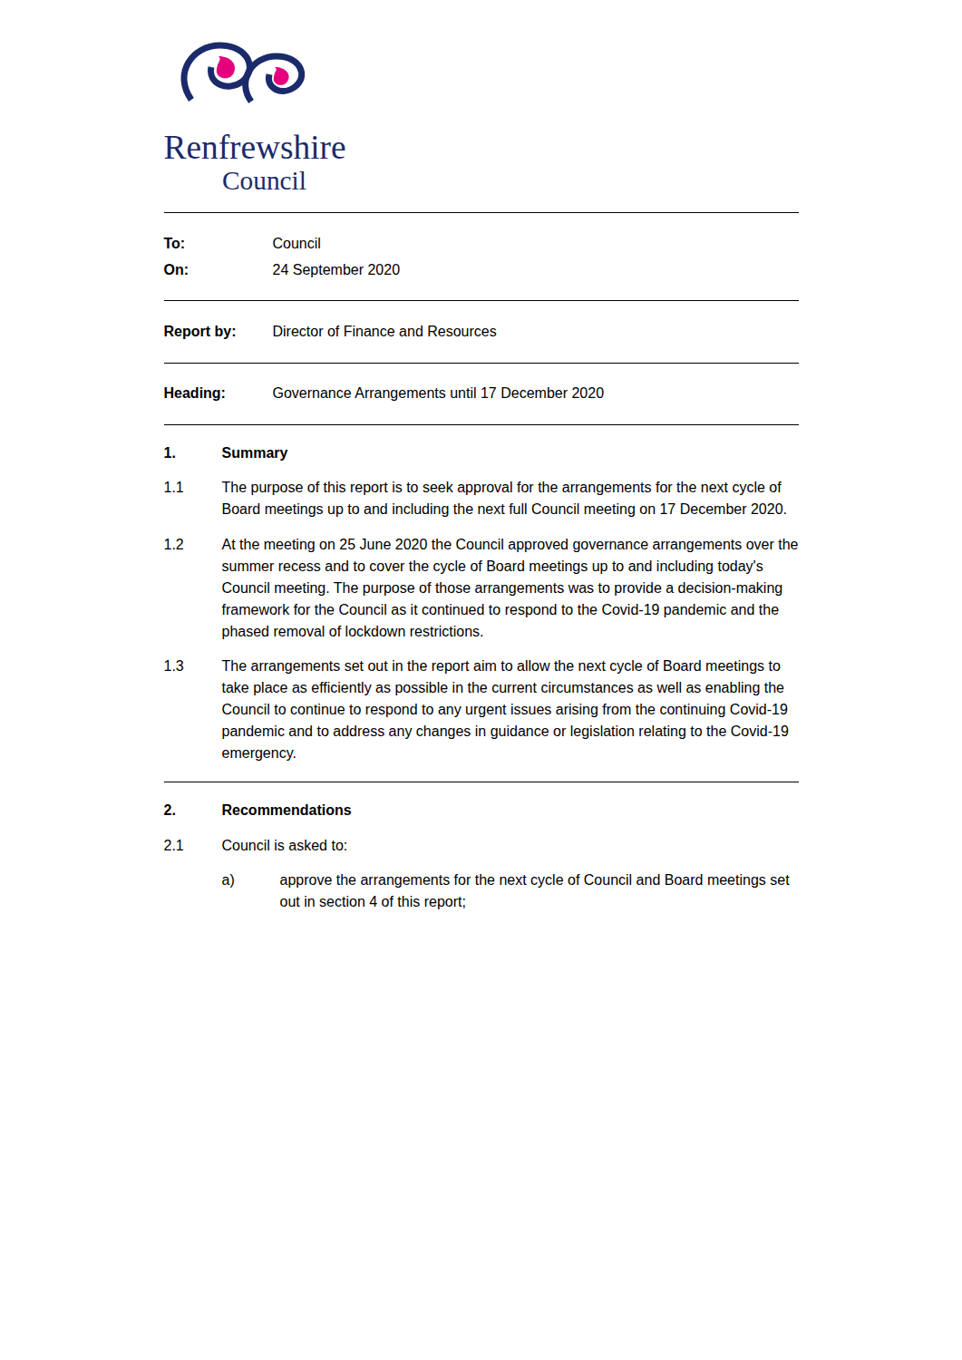Renfrewshire
Council
| To: | Council |
| On: | 24 September 2020 |
| Report by: | Director of Finance and Resources |
| Heading: | Governance Arrangements until 17 December 2020 |
1. Summary
1.1 The purpose of this report is to seek approval for the arrangements for the next cycle of Board meetings up to and including the next full Council meeting on 17 December 2020.
1.2 At the meeting on 25 June 2020 the Council approved governance arrangements over the summer recess and to cover the cycle of Board meetings up to and including today's Council meeting. The purpose of those arrangements was to provide a decision-making framework for the Council as it continued to respond to the Covid-19 pandemic and the phased removal of lockdown restrictions.
1.3 The arrangements set out in the report aim to allow the next cycle of Board meetings to take place as efficiently as possible in the current circumstances as well as enabling the Council to continue to respond to any urgent issues arising from the continuing Covid-19 pandemic and to address any changes in guidance or legislation relating to the Covid-19 emergency.
2. Recommendations
2.1 Council is asked to:
a) approve the arrangements for the next cycle of Council and Board meetings set out in section 4 of this report;